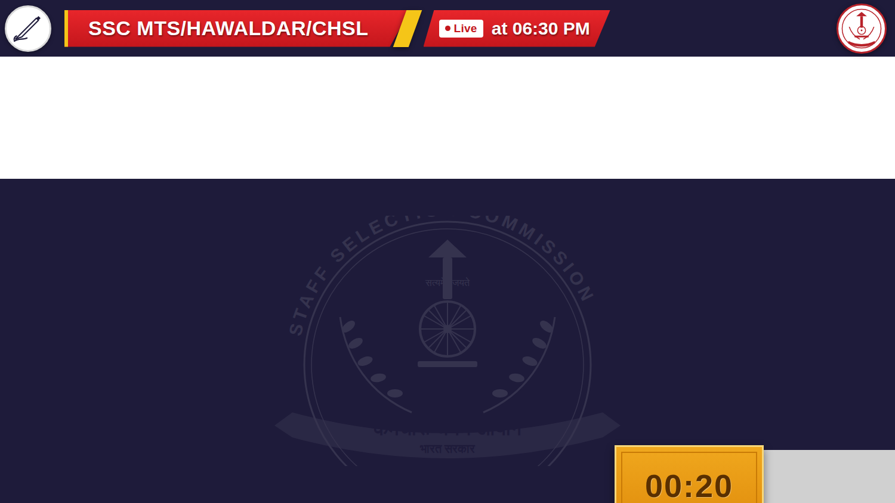SSC MTS/HAWALDAR/CHSL
Live at 06:30 PM
STAFF SELECTION COMMISSION सत्यमेव जयते कर्मचारी चयन आयोग भारत सरकार
00:20